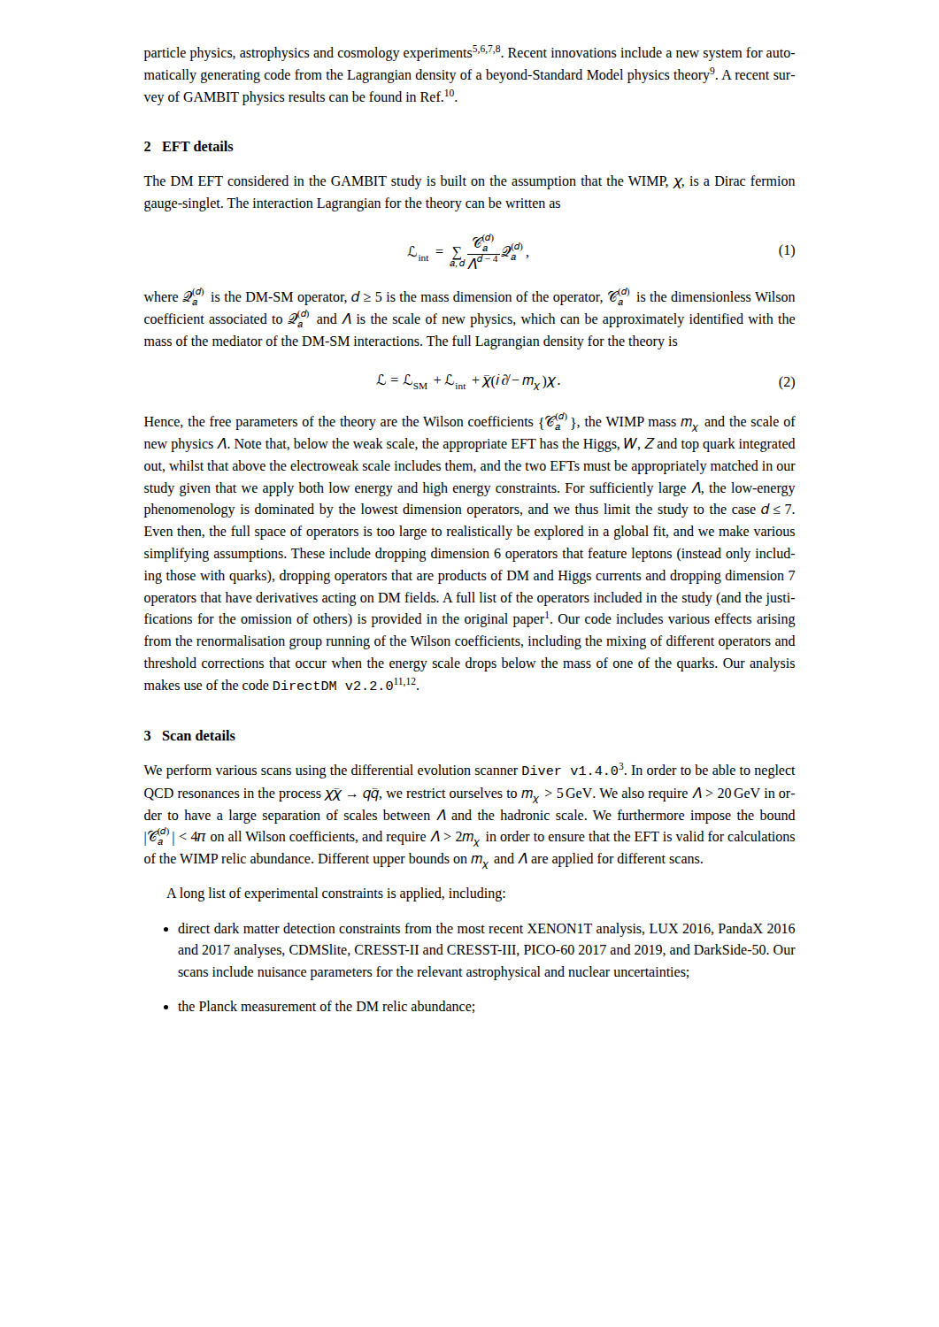particle physics, astrophysics and cosmology experiments5,6,7,8. Recent innovations include a new system for automatically generating code from the Lagrangian density of a beyond-Standard Model physics theory9. A recent survey of GAMBIT physics results can be found in Ref.10.
2 EFT details
The DM EFT considered in the GAMBIT study is built on the assumption that the WIMP, χ, is a Dirac fermion gauge-singlet. The interaction Lagrangian for the theory can be written as
ℒint = ∑a,d 𝒞a(d) Λd−4 𝒬a(d) ,
(1)
where 𝒬a(d) is the DM-SM operator, d≥5 is the mass dimension of the operator, 𝒞a(d) is the dimensionless Wilson coefficient associated to 𝒬a(d) and Λ is the scale of new physics, which can be approximately identified with the mass of the mediator of the DM-SM interactions. The full Lagrangian density for the theory is
ℒ = ℒSM + ℒint + χ¯ ( i∂̸−mχ ) χ .
(2)
Hence, the free parameters of the theory are the Wilson coefficients {𝒞a(d)}, the WIMP mass mχ and the scale of new physics Λ. Note that, below the weak scale, the appropriate EFT has the Higgs, W, Z and top quark integrated out, whilst that above the electroweak scale includes them, and the two EFTs must be appropriately matched in our study given that we apply both low energy and high energy constraints. For sufficiently large Λ, the low-energy phenomenology is dominated by the lowest dimension operators, and we thus limit the study to the case d≤7. Even then, the full space of operators is too large to realistically be explored in a global fit, and we make various simplifying assumptions. These include dropping dimension 6 operators that feature leptons (instead only including those with quarks), dropping operators that are products of DM and Higgs currents and dropping dimension 7 operators that have derivatives acting on DM fields. A full list of the operators included in the study (and the justifications for the omission of others) is provided in the original paper1. Our code includes various effects arising from the renormalisation group running of the Wilson coefficients, including the mixing of different operators and threshold corrections that occur when the energy scale drops below the mass of one of the quarks. Our analysis makes use of the code DirectDM v2.2.011,12.
3 Scan details
We perform various scans using the differential evolution scanner Diver v1.4.03. In order to be able to neglect QCD resonances in the process χχ¯→qq¯, we restrict ourselves to mχ>5GeV. We also require Λ>20GeV in order to have a large separation of scales between Λ and the hadronic scale. We furthermore impose the bound |𝒞a(d)|<4π on all Wilson coefficients, and require Λ>2mχ in order to ensure that the EFT is valid for calculations of the WIMP relic abundance. Different upper bounds on mχ and Λ are applied for different scans.
A long list of experimental constraints is applied, including:
direct dark matter detection constraints from the most recent XENON1T analysis, LUX 2016, PandaX 2016 and 2017 analyses, CDMSlite, CRESST-II and CRESST-III, PICO-60 2017 and 2019, and DarkSide-50. Our scans include nuisance parameters for the relevant astrophysical and nuclear uncertainties;
the Planck measurement of the DM relic abundance;